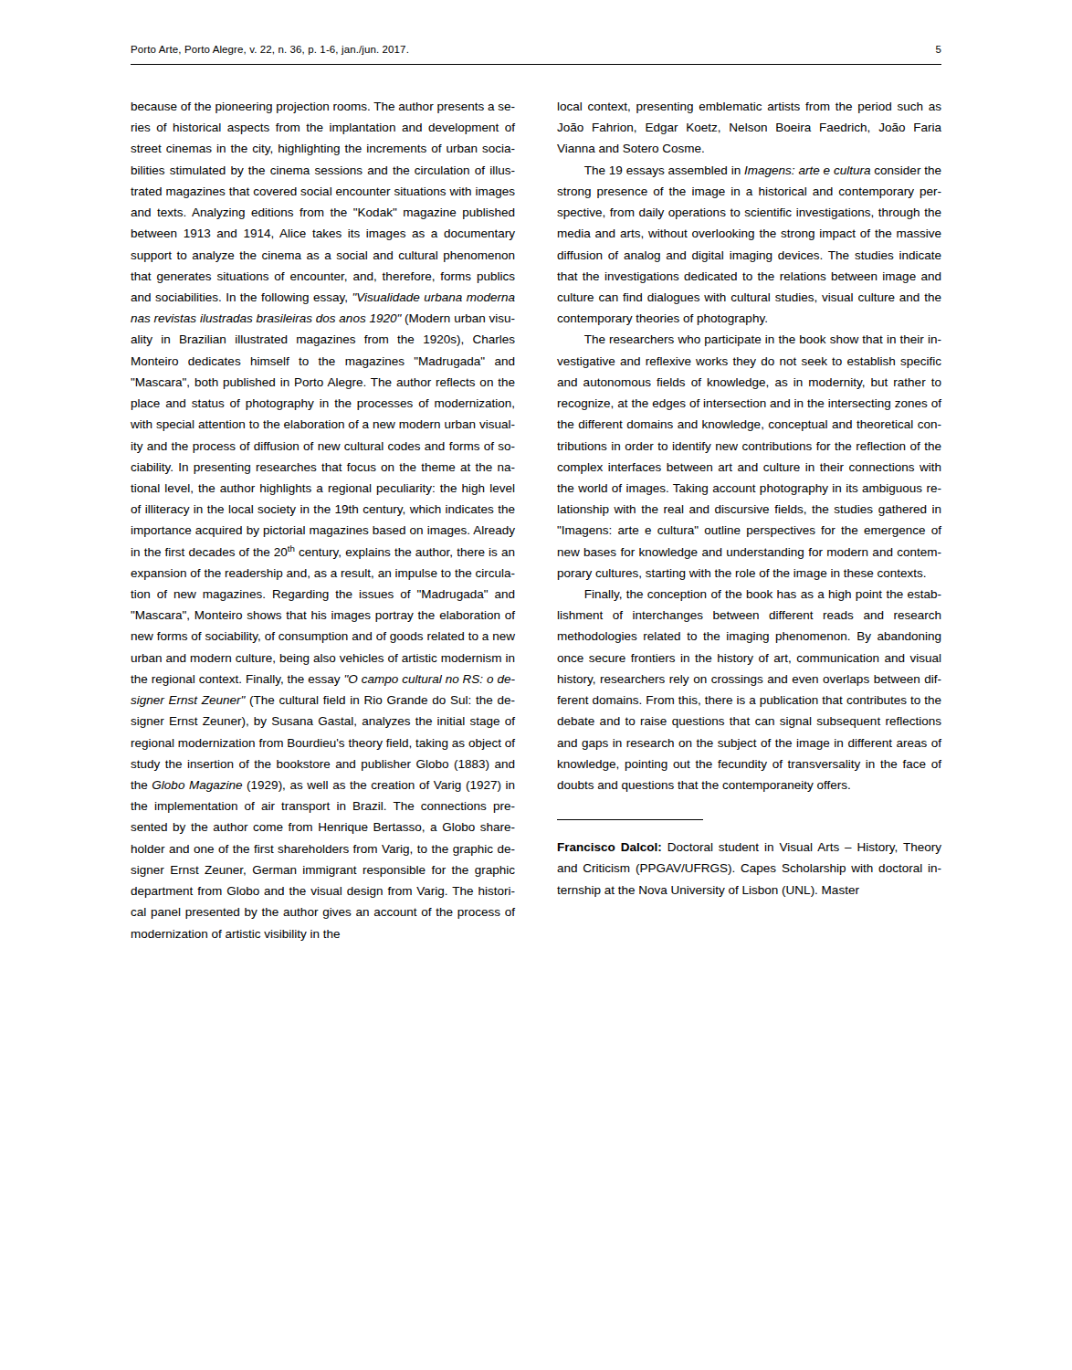Porto Arte, Porto Alegre, v. 22, n. 36, p. 1-6, jan./jun. 2017. 5
because of the pioneering projection rooms. The author presents a series of historical aspects from the implantation and development of street cinemas in the city, highlighting the increments of urban sociabilities stimulated by the cinema sessions and the circulation of illustrated magazines that covered social encounter situations with images and texts. Analyzing editions from the "Kodak" magazine published between 1913 and 1914, Alice takes its images as a documentary support to analyze the cinema as a social and cultural phenomenon that generates situations of encounter, and, therefore, forms publics and sociabilities. In the following essay, "Visualidade urbana moderna nas revistas ilustradas brasileiras dos anos 1920" (Modern urban visuality in Brazilian illustrated magazines from the 1920s), Charles Monteiro dedicates himself to the magazines "Madrugada" and "Mascara", both published in Porto Alegre. The author reflects on the place and status of photography in the processes of modernization, with special attention to the elaboration of a new modern urban visuality and the process of diffusion of new cultural codes and forms of sociability. In presenting researches that focus on the theme at the national level, the author highlights a regional peculiarity: the high level of illiteracy in the local society in the 19th century, which indicates the importance acquired by pictorial magazines based on images. Already in the first decades of the 20th century, explains the author, there is an expansion of the readership and, as a result, an impulse to the circulation of new magazines. Regarding the issues of "Madrugada" and "Mascara", Monteiro shows that his images portray the elaboration of new forms of sociability, of consumption and of goods related to a new urban and modern culture, being also vehicles of artistic modernism in the regional context. Finally, the essay "O campo cultural no RS: o designer Ernst Zeuner" (The cultural field in Rio Grande do Sul: the designer Ernst Zeuner), by Susana Gastal, analyzes the initial stage of regional modernization from Bourdieu's theory field, taking as object of study the insertion of the bookstore and publisher Globo (1883) and the Globo Magazine (1929), as well as the creation of Varig (1927) in the implementation of air transport in Brazil. The connections presented by the author come from Henrique Bertasso, a Globo shareholder and one of the first shareholders from Varig, to the graphic designer Ernst Zeuner, German immigrant responsible for the graphic department from Globo and the visual design from Varig. The historical panel presented by the author gives an account of the process of modernization of artistic visibility in the
local context, presenting emblematic artists from the period such as João Fahrion, Edgar Koetz, Nelson Boeira Faedrich, João Faria Vianna and Sotero Cosme.
The 19 essays assembled in Imagens: arte e cultura consider the strong presence of the image in a historical and contemporary perspective, from daily operations to scientific investigations, through the media and arts, without overlooking the strong impact of the massive diffusion of analog and digital imaging devices. The studies indicate that the investigations dedicated to the relations between image and culture can find dialogues with cultural studies, visual culture and the contemporary theories of photography.
The researchers who participate in the book show that in their investigative and reflexive works they do not seek to establish specific and autonomous fields of knowledge, as in modernity, but rather to recognize, at the edges of intersection and in the intersecting zones of the different domains and knowledge, conceptual and theoretical contributions in order to identify new contributions for the reflection of the complex interfaces between art and culture in their connections with the world of images. Taking account photography in its ambiguous relationship with the real and discursive fields, the studies gathered in "Imagens: arte e cultura" outline perspectives for the emergence of new bases for knowledge and understanding for modern and contemporary cultures, starting with the role of the image in these contexts.
Finally, the conception of the book has as a high point the establishment of interchanges between different reads and research methodologies related to the imaging phenomenon. By abandoning once secure frontiers in the history of art, communication and visual history, researchers rely on crossings and even overlaps between different domains. From this, there is a publication that contributes to the debate and to raise questions that can signal subsequent reflections and gaps in research on the subject of the image in different areas of knowledge, pointing out the fecundity of transversality in the face of doubts and questions that the contemporaneity offers.
Francisco Dalcol: Doctoral student in Visual Arts – History, Theory and Criticism (PPGAV/UFRGS). Capes Scholarship with doctoral internship at the Nova University of Lisbon (UNL). Master